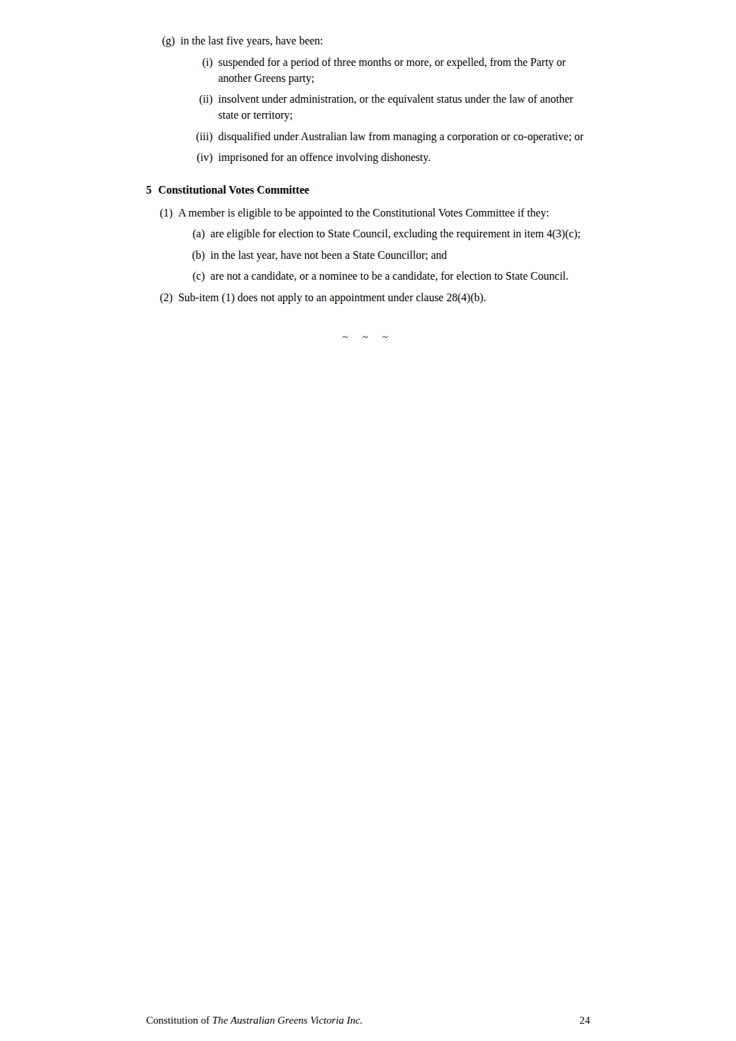(g) in the last five years, have been:
(i) suspended for a period of three months or more, or expelled, from the Party or another Greens party;
(ii) insolvent under administration, or the equivalent status under the law of another state or territory;
(iii) disqualified under Australian law from managing a corporation or co-operative; or
(iv) imprisoned for an offence involving dishonesty.
5 Constitutional Votes Committee
(1) A member is eligible to be appointed to the Constitutional Votes Committee if they:
(a) are eligible for election to State Council, excluding the requirement in item 4(3)(c);
(b) in the last year, have not been a State Councillor; and
(c) are not a candidate, or a nominee to be a candidate, for election to State Council.
(2) Sub-item (1) does not apply to an appointment under clause 28(4)(b).
~ ~ ~
Constitution of The Australian Greens Victoria Inc. 24